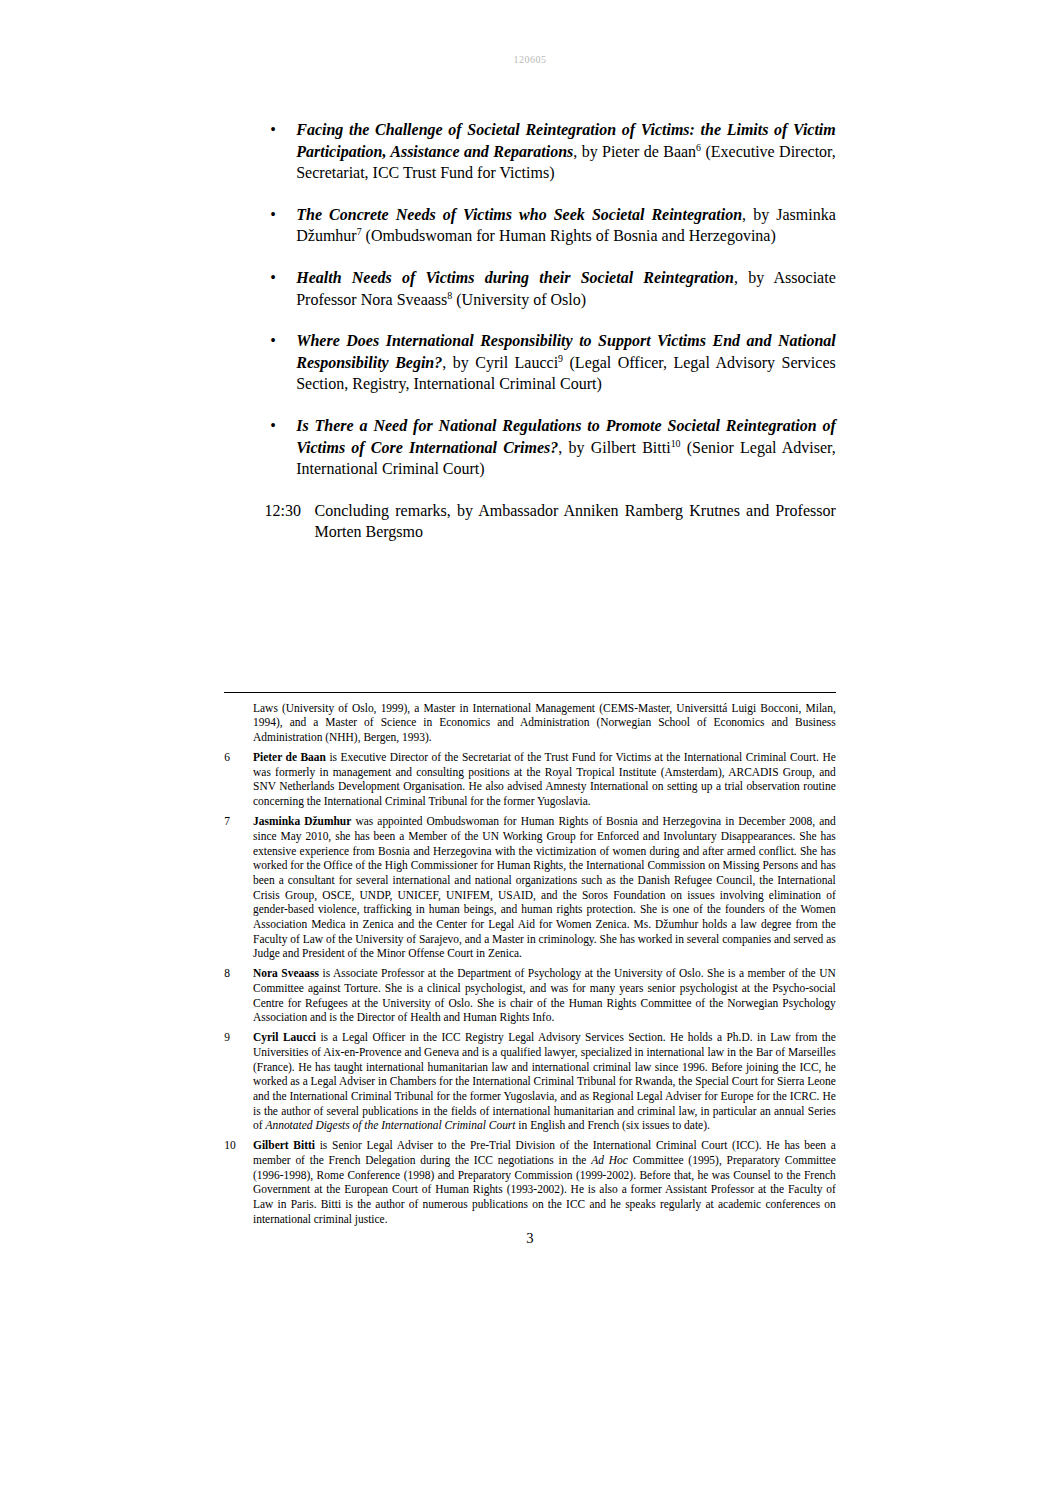120605
Facing the Challenge of Societal Reintegration of Victims: the Limits of Victim Participation, Assistance and Reparations, by Pieter de Baan6 (Executive Director, Secretariat, ICC Trust Fund for Victims)
The Concrete Needs of Victims who Seek Societal Reintegration, by Jasminka Džumhur7 (Ombudswoman for Human Rights of Bosnia and Herzegovina)
Health Needs of Victims during their Societal Reintegration, by Associate Professor Nora Sveaass8 (University of Oslo)
Where Does International Responsibility to Support Victims End and National Responsibility Begin?, by Cyril Laucci9 (Legal Officer, Legal Advisory Services Section, Registry, International Criminal Court)
Is There a Need for National Regulations to Promote Societal Reintegration of Victims of Core International Crimes?, by Gilbert Bitti10 (Senior Legal Adviser, International Criminal Court)
12:30
Concluding remarks, by Ambassador Anniken Ramberg Krutnes and Professor Morten Bergsmo
Laws (University of Oslo, 1999), a Master in International Management (CEMS-Master, Universittá Luigi Bocconi, Milan, 1994), and a Master of Science in Economics and Administration (Norwegian School of Economics and Business Administration (NHH), Bergen, 1993).
6 Pieter de Baan is Executive Director of the Secretariat of the Trust Fund for Victims at the International Criminal Court. He was formerly in management and consulting positions at the Royal Tropical Institute (Amsterdam), ARCADIS Group, and SNV Netherlands Development Organisation. He also advised Amnesty International on setting up a trial observation routine concerning the International Criminal Tribunal for the former Yugoslavia.
7 Jasminka Džumhur was appointed Ombudswoman for Human Rights of Bosnia and Herzegovina in December 2008, and since May 2010, she has been a Member of the UN Working Group for Enforced and Involuntary Disappearances. She has extensive experience from Bosnia and Herzegovina with the victimization of women during and after armed conflict. She has worked for the Office of the High Commissioner for Human Rights, the International Commission on Missing Persons and has been a consultant for several international and national organizations such as the Danish Refugee Council, the International Crisis Group, OSCE, UNDP, UNICEF, UNIFEM, USAID, and the Soros Foundation on issues involving elimination of gender-based violence, trafficking in human beings, and human rights protection. She is one of the founders of the Women Association Medica in Zenica and the Center for Legal Aid for Women Zenica. Ms. Džumhur holds a law degree from the Faculty of Law of the University of Sarajevo, and a Master in criminology. She has worked in several companies and served as Judge and President of the Minor Offense Court in Zenica.
8 Nora Sveaass is Associate Professor at the Department of Psychology at the University of Oslo. She is a member of the UN Committee against Torture. She is a clinical psychologist, and was for many years senior psychologist at the Psycho-social Centre for Refugees at the University of Oslo. She is chair of the Human Rights Committee of the Norwegian Psychology Association and is the Director of Health and Human Rights Info.
9 Cyril Laucci is a Legal Officer in the ICC Registry Legal Advisory Services Section. He holds a Ph.D. in Law from the Universities of Aix-en-Provence and Geneva and is a qualified lawyer, specialized in international law in the Bar of Marseilles (France). He has taught international humanitarian law and international criminal law since 1996. Before joining the ICC, he worked as a Legal Adviser in Chambers for the International Criminal Tribunal for Rwanda, the Special Court for Sierra Leone and the International Criminal Tribunal for the former Yugoslavia, and as Regional Legal Adviser for Europe for the ICRC. He is the author of several publications in the fields of international humanitarian and criminal law, in particular an annual Series of Annotated Digests of the International Criminal Court in English and French (six issues to date).
10 Gilbert Bitti is Senior Legal Adviser to the Pre-Trial Division of the International Criminal Court (ICC). He has been a member of the French Delegation during the ICC negotiations in the Ad Hoc Committee (1995), Preparatory Committee (1996-1998), Rome Conference (1998) and Preparatory Commission (1999-2002). Before that, he was Counsel to the French Government at the European Court of Human Rights (1993-2002). He is also a former Assistant Professor at the Faculty of Law in Paris. Bitti is the author of numerous publications on the ICC and he speaks regularly at academic conferences on international criminal justice.
3